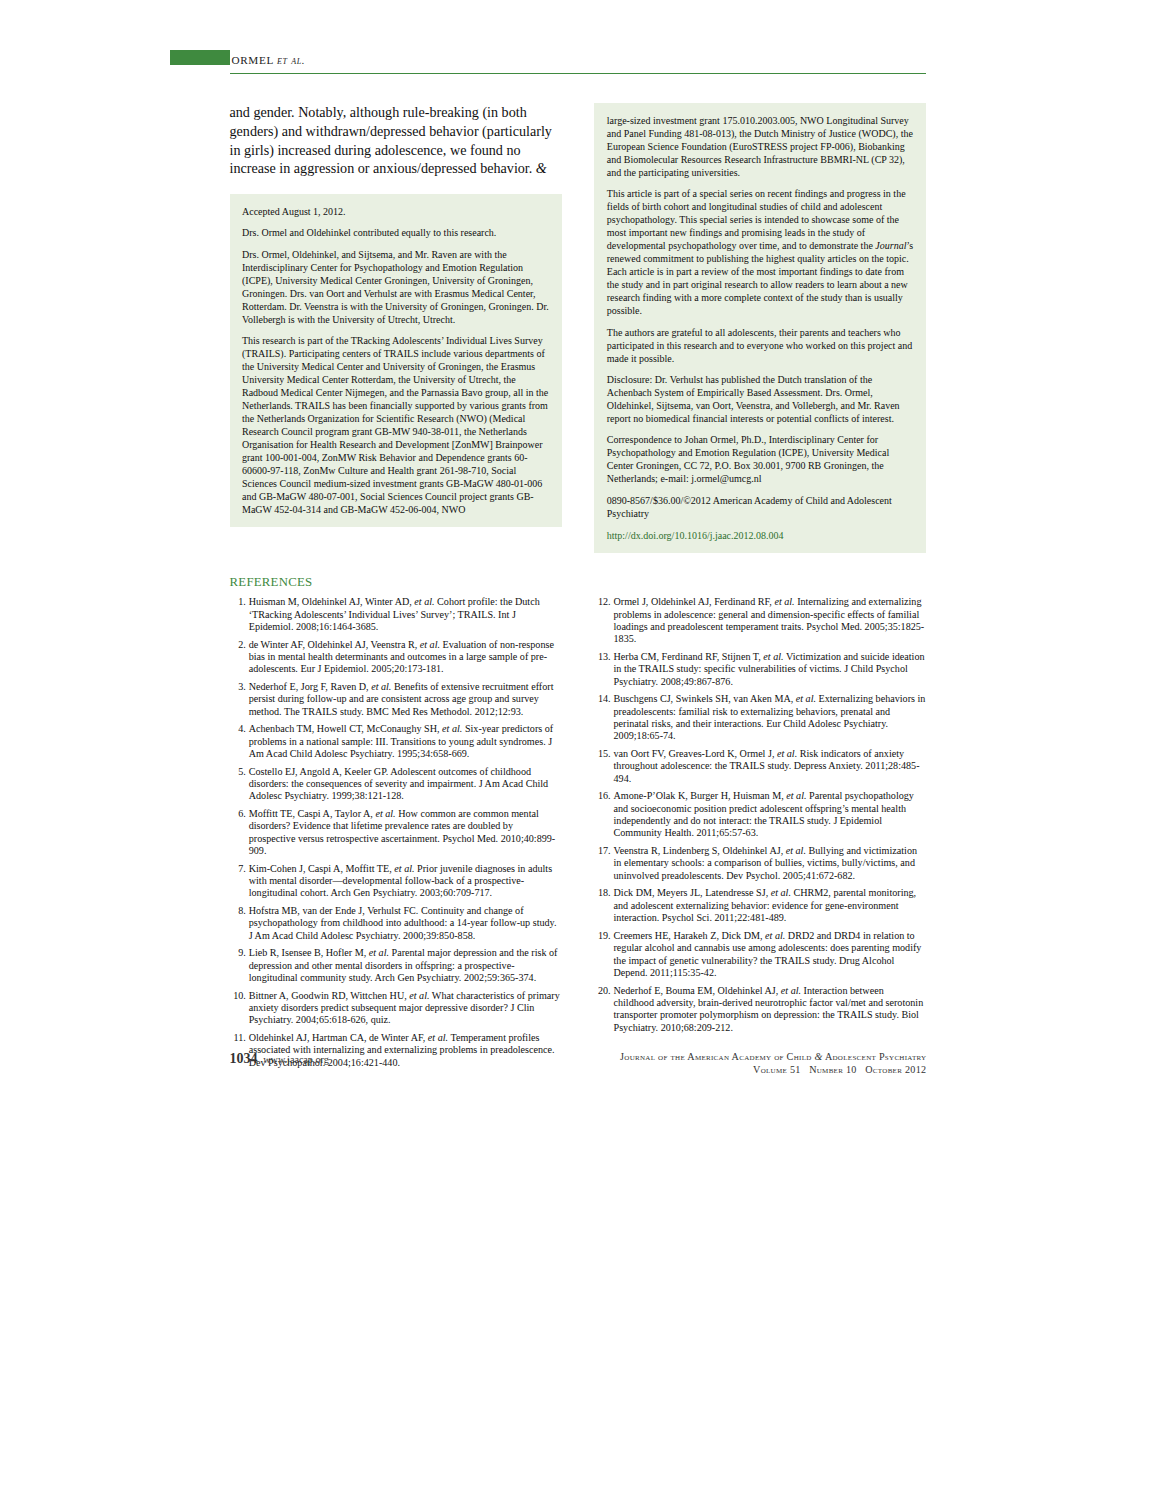ORMEL et al.
and gender. Notably, although rule-breaking (in both genders) and withdrawn/depressed behavior (particularly in girls) increased during adolescence, we found no increase in aggression or anxious/depressed behavior. &
Accepted August 1, 2012.
Drs. Ormel and Oldehinkel contributed equally to this research.
Drs. Ormel, Oldehinkel, and Sijtsema, and Mr. Raven are with the Interdisciplinary Center for Psychopathology and Emotion Regulation (ICPE), University Medical Center Groningen, University of Groningen, Groningen. Drs. van Oort and Verhulst are with Erasmus Medical Center, Rotterdam. Dr. Veenstra is with the University of Groningen, Groningen. Dr. Vollebergh is with the University of Utrecht, Utrecht.
This research is part of the TRacking Adolescents’ Individual Lives Survey (TRAILS). Participating centers of TRAILS include various departments of the University Medical Center and University of Groningen, the Erasmus University Medical Center Rotterdam, the University of Utrecht, the Radboud Medical Center Nijmegen, and the Parnassia Bavo group, all in the Netherlands. TRAILS has been financially supported by various grants from the Netherlands Organization for Scientific Research (NWO) (Medical Research Council program grant GB-MW 940-38-011, the Netherlands Organisation for Health Research and Development [ZonMW] Brainpower grant 100-001-004, ZonMW Risk Behavior and Dependence grants 60-60600-97-118, ZonMw Culture and Health grant 261-98-710, Social Sciences Council medium-sized investment grants GB-MaGW 480-01-006 and GB-MaGW 480-07-001, Social Sciences Council project grants GB-MaGW 452-04-314 and GB-MaGW 452-06-004, NWO
large-sized investment grant 175.010.2003.005, NWO Longitudinal Survey and Panel Funding 481-08-013), the Dutch Ministry of Justice (WODC), the European Science Foundation (EuroSTRESS project FP-006), Biobanking and Biomolecular Resources Research Infrastructure BBMRI-NL (CP 32), and the participating universities.
This article is part of a special series on recent findings and progress in the fields of birth cohort and longitudinal studies of child and adolescent psychopathology. This special series is intended to showcase some of the most important new findings and promising leads in the study of developmental psychopathology over time, and to demonstrate the Journal’s renewed commitment to publishing the highest quality articles on the topic. Each article is in part a review of the most important findings to date from the study and in part original research to allow readers to learn about a new research finding with a more complete context of the study than is usually possible.
The authors are grateful to all adolescents, their parents and teachers who participated in this research and to everyone who worked on this project and made it possible.
Disclosure: Dr. Verhulst has published the Dutch translation of the Achenbach System of Empirically Based Assessment. Drs. Ormel, Oldehinkel, Sijtsema, van Oort, Veenstra, and Vollebergh, and Mr. Raven report no biomedical financial interests or potential conflicts of interest.
Correspondence to Johan Ormel, Ph.D., Interdisciplinary Center for Psychopathology and Emotion Regulation (ICPE), University Medical Center Groningen, CC 72, P.O. Box 30.001, 9700 RB Groningen, the Netherlands; e-mail: j.ormel@umcg.nl
0890-8567/$36.00/©2012 American Academy of Child and Adolescent Psychiatry
http://dx.doi.org/10.1016/j.jaac.2012.08.004
REFERENCES
Huisman M, Oldehinkel AJ, Winter AD, et al. Cohort profile: the Dutch ‘TRacking Adolescents’ Individual Lives’ Survey’; TRAILS. Int J Epidemiol. 2008;16:1464-3685.
de Winter AF, Oldehinkel AJ, Veenstra R, et al. Evaluation of non-response bias in mental health determinants and outcomes in a large sample of pre-adolescents. Eur J Epidemiol. 2005;20:173-181.
Nederhof E, Jorg F, Raven D, et al. Benefits of extensive recruitment effort persist during follow-up and are consistent across age group and survey method. The TRAILS study. BMC Med Res Methodol. 2012;12:93.
Achenbach TM, Howell CT, McConaughy SH, et al. Six-year predictors of problems in a national sample: III. Transitions to young adult syndromes. J Am Acad Child Adolesc Psychiatry. 1995;34:658-669.
Costello EJ, Angold A, Keeler GP. Adolescent outcomes of childhood disorders: the consequences of severity and impairment. J Am Acad Child Adolesc Psychiatry. 1999;38:121-128.
Moffitt TE, Caspi A, Taylor A, et al. How common are common mental disorders? Evidence that lifetime prevalence rates are doubled by prospective versus retrospective ascertainment. Psychol Med. 2010;40:899-909.
Kim-Cohen J, Caspi A, Moffitt TE, et al. Prior juvenile diagnoses in adults with mental disorder—developmental follow-back of a prospective-longitudinal cohort. Arch Gen Psychiatry. 2003;60:709-717.
Hofstra MB, van der Ende J, Verhulst FC. Continuity and change of psychopathology from childhood into adulthood: a 14-year follow-up study. J Am Acad Child Adolesc Psychiatry. 2000;39:850-858.
Lieb R, Isensee B, Hofler M, et al. Parental major depression and the risk of depression and other mental disorders in offspring: a prospective-longitudinal community study. Arch Gen Psychiatry. 2002;59:365-374.
Bittner A, Goodwin RD, Wittchen HU, et al. What characteristics of primary anxiety disorders predict subsequent major depressive disorder? J Clin Psychiatry. 2004;65:618-626, quiz.
Oldehinkel AJ, Hartman CA, de Winter AF, et al. Temperament profiles associated with internalizing and externalizing problems in preadolescence. Dev Psychopathol. 2004;16:421-440.
Ormel J, Oldehinkel AJ, Ferdinand RF, et al. Internalizing and externalizing problems in adolescence: general and dimension-specific effects of familial loadings and preadolescent temperament traits. Psychol Med. 2005;35:1825-1835.
Herba CM, Ferdinand RF, Stijnen T, et al. Victimization and suicide ideation in the TRAILS study: specific vulnerabilities of victims. J Child Psychol Psychiatry. 2008;49:867-876.
Buschgens CJ, Swinkels SH, van Aken MA, et al. Externalizing behaviors in preadolescents: familial risk to externalizing behaviors, prenatal and perinatal risks, and their interactions. Eur Child Adolesc Psychiatry. 2009;18:65-74.
van Oort FV, Greaves-Lord K, Ormel J, et al. Risk indicators of anxiety throughout adolescence: the TRAILS study. Depress Anxiety. 2011;28:485-494.
Amone-P’Olak K, Burger H, Huisman M, et al. Parental psychopathology and socioeconomic position predict adolescent offspring’s mental health independently and do not interact: the TRAILS study. J Epidemiol Community Health. 2011;65:57-63.
Veenstra R, Lindenberg S, Oldehinkel AJ, et al. Bullying and victimization in elementary schools: a comparison of bullies, victims, bully/victims, and uninvolved preadolescents. Dev Psychol. 2005;41:672-682.
Dick DM, Meyers JL, Latendresse SJ, et al. CHRM2, parental monitoring, and adolescent externalizing behavior: evidence for gene-environment interaction. Psychol Sci. 2011;22:481-489.
Creemers HE, Harakeh Z, Dick DM, et al. DRD2 and DRD4 in relation to regular alcohol and cannabis use among adolescents: does parenting modify the impact of genetic vulnerability? the TRAILS study. Drug Alcohol Depend. 2011;115:35-42.
Nederhof E, Bouma EM, Oldehinkel AJ, et al. Interaction between childhood adversity, brain-derived neurotrophic factor val/met and serotonin transporter promoter polymorphism on depression: the TRAILS study. Biol Psychiatry. 2010;68:209-212.
1034www.jaacap.org
Journal of the American Academy of Child & Adolescent Psychiatry
Volume 51 Number 10 October 2012